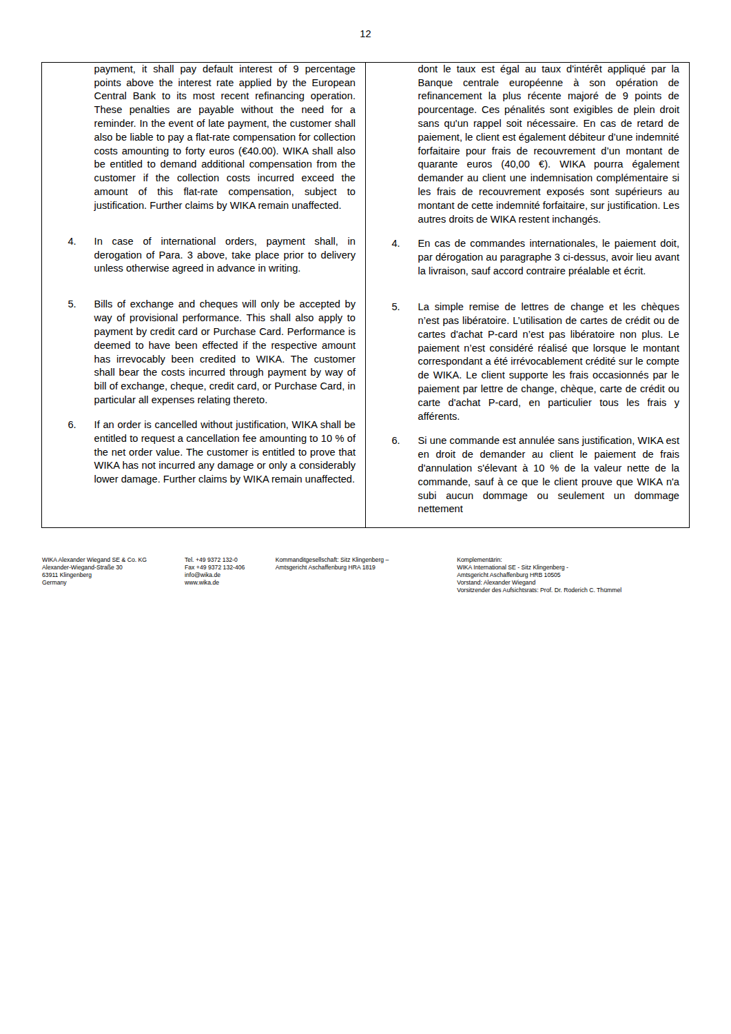12
| payment, it shall pay default interest of 9 percentage points above the interest rate applied by the European Central Bank to its most recent refinancing operation. These penalties are payable without the need for a reminder. In the event of late payment, the customer shall also be liable to pay a flat-rate compensation for collection costs amounting to forty euros (€40.00). WIKA shall also be entitled to demand additional compensation from the customer if the collection costs incurred exceed the amount of this flat-rate compensation, subject to justification. Further claims by WIKA remain unaffected. 4. In case of international orders, payment shall, in derogation of Para. 3 above, take place prior to delivery unless otherwise agreed in advance in writing. 5. Bills of exchange and cheques will only be accepted by way of provisional performance. This shall also apply to payment by credit card or Purchase Card. Performance is deemed to have been effected if the respective amount has irrevocably been credited to WIKA. The customer shall bear the costs incurred through payment by way of bill of exchange, cheque, credit card, or Purchase Card, in particular all expenses relating thereto. 6. If an order is cancelled without justification, WIKA shall be entitled to request a cancellation fee amounting to 10 % of the net order value. The customer is entitled to prove that WIKA has not incurred any damage or only a considerably lower damage. Further claims by WIKA remain unaffected. | dont le taux est égal au taux d'intérêt appliqué par la Banque centrale européenne à son opération de refinancement la plus récente majoré de 9 points de pourcentage. Ces pénalités sont exigibles de plein droit sans qu'un rappel soit nécessaire. En cas de retard de paiement, le client est également débiteur d’une indemnité forfaitaire pour frais de recouvrement d’un montant de quarante euros (40,00 €). WIKA pourra également demander au client une indemnisation complémentaire si les frais de recouvrement exposés sont supérieurs au montant de cette indemnité forfaitaire, sur justification. Les autres droits de WIKA restent inchangés. 4. En cas de commandes internationales, le paiement doit, par dérogation au paragraphe 3 ci-dessus, avoir lieu avant la livraison, sauf accord contraire préalable et écrit. 5. La simple remise de lettres de change et les chèques n’est pas libératoire. L’utilisation de cartes de crédit ou de cartes d'achat P-card n’est pas libératoire non plus. Le paiement n’est considéré réalisé que lorsque le montant correspondant a été irrévocablement crédité sur le compte de WIKA. Le client supporte les frais occasionnés par le paiement par lettre de change, chèque, carte de crédit ou carte d'achat P-card, en particulier tous les frais y afférents. 6. Si une commande est annulée sans justification, WIKA est en droit de demander au client le paiement de frais d'annulation s'élevant à 10 % de la valeur nette de la commande, sauf à ce que le client prouve que WIKA n'a subi aucun dommage ou seulement un dommage nettement |
| WIKA Alexander Wiegand SE & Co. KG Alexander-Wiegand-Straße 30 63911 Klingenberg Germany | Tel. +49 9372 132-0 Fax +49 9372 132-406 info@wika.de www.wika.de | Kommanditgesellschaft: Sitz Klingenberg – Amtsgericht Aschaffenburg HRA 1819 | Komplementärin: WIKA International SE - Sitz Klingenberg - Amtsgericht Aschaffenburg HRB 10505 Vorstand: Alexander Wiegand Vorsitzender des Aufsichtsrats: Prof. Dr. Roderich C. Thümmel |